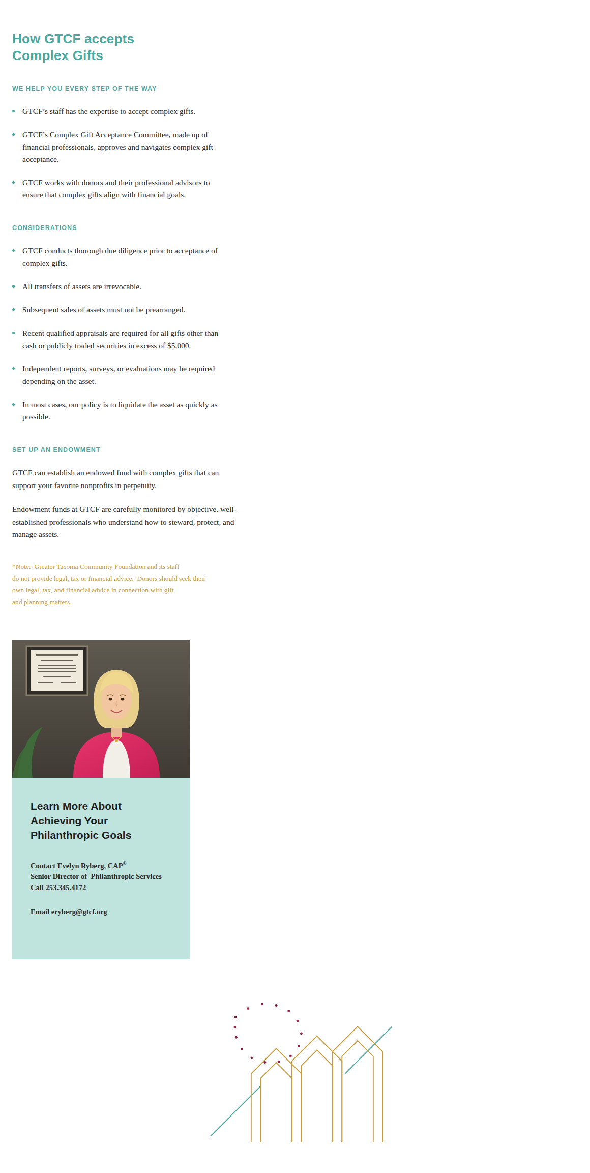How GTCF accepts
Complex Gifts
We help you every step of the way
GTCF’s staff has the expertise to accept complex gifts.
GTCF’s Complex Gift Acceptance Committee, made up of financial professionals, approves and navigates complex gift acceptance.
GTCF works with donors and their professional advisors to ensure that complex gifts align with financial goals.
Considerations
GTCF conducts thorough due diligence prior to acceptance of complex gifts.
All transfers of assets are irrevocable.
Subsequent sales of assets must not be prearranged.
Recent qualified appraisals are required for all gifts other than cash or publicly traded securities in excess of $5,000.
Independent reports, surveys, or evaluations may be required depending on the asset.
In most cases, our policy is to liquidate the asset as quickly as possible.
Set up an endowment
GTCF can establish an endowed fund with complex gifts that can support your favorite nonprofits in perpetuity.
Endowment funds at GTCF are carefully monitored by objective, well-established professionals who understand how to steward, protect, and manage assets.
*Note: Greater Tacoma Community Foundation and its staff
do not provide legal, tax or financial advice. Donors should seek their
own legal, tax, and financial advice in connection with gift
and planning matters.
Learn More About
Achieving Your
Philanthropic Goals
Contact Evelyn Ryberg, CAP®
Senior Director of Philanthropic Services
Call 253.345.4172
Email eryberg@gtcf.org